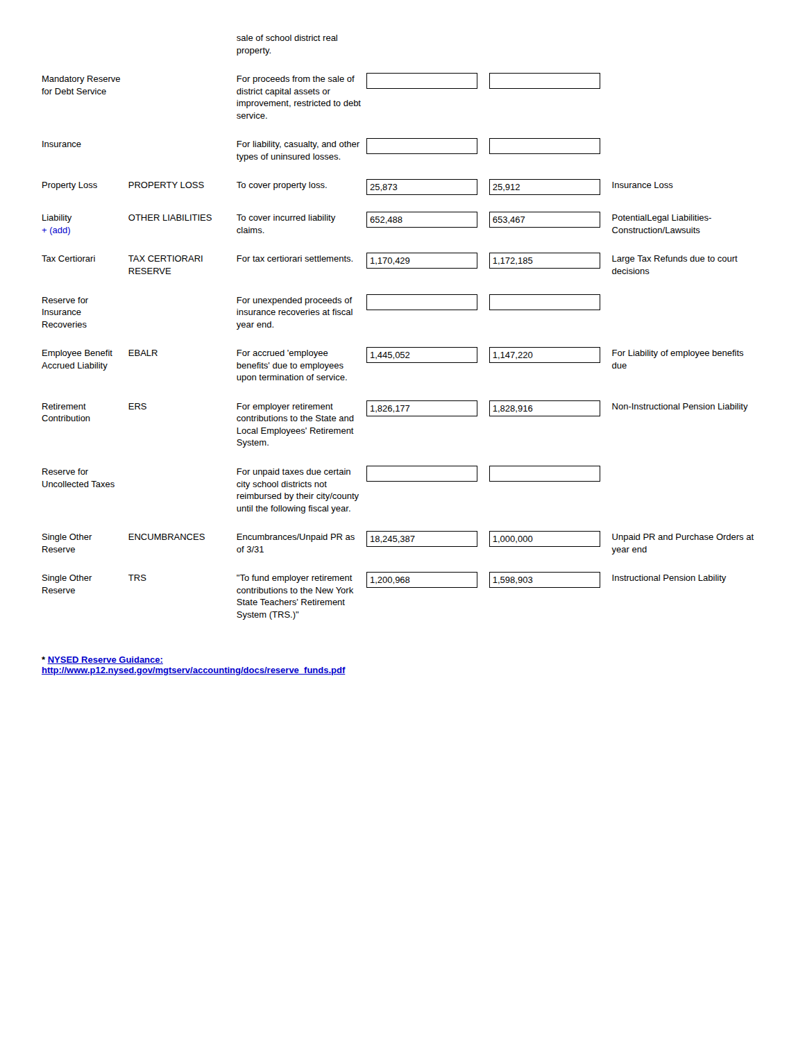| | | sale of school district real property. | | | |
| Mandatory Reserve for Debt Service | | For proceeds from the sale of district capital assets or improvement, restricted to debt service. | | | |
| Insurance | | For liability, casualty, and other types of uninsured losses. | | | |
| Property Loss | PROPERTY LOSS | To cover property loss. | | | Insurance Loss |
| Liability + (add) | OTHER LIABILITIES | To cover incurred liability claims. | | | PotentialLegal Liabilities-Construction/Lawsuits |
| Tax Certiorari | TAX CERTIORARI RESERVE | For tax certiorari settlements. | | | Large Tax Refunds due to court decisions |
| Reserve for Insurance Recoveries | | For unexpended proceeds of insurance recoveries at fiscal year end. | | | |
| Employee Benefit Accrued Liability | EBALR | For accrued 'employee benefits' due to employees upon termination of service. | | | For Liability of employee benefits due |
| Retirement Contribution | ERS | For employer retirement contributions to the State and Local Employees' Retirement System. | | | Non-Instructional Pension Liability |
| Reserve for Uncollected Taxes | | For unpaid taxes due certain city school districts not reimbursed by their city/county until the following fiscal year. | | | |
| Single Other Reserve | ENCUMBRANCES | Encumbrances/Unpaid PR as of 3/31 | | | Unpaid PR and Purchase Orders at year end |
| Single Other Reserve | TRS | "To fund employer retirement contributions to the New York State Teachers' Retirement System (TRS.)" | | | Instructional Pension Lability |
* NYSED Reserve Guidance:
http://www.p12.nysed.gov/mgtserv/accounting/docs/reserve_funds.pdf